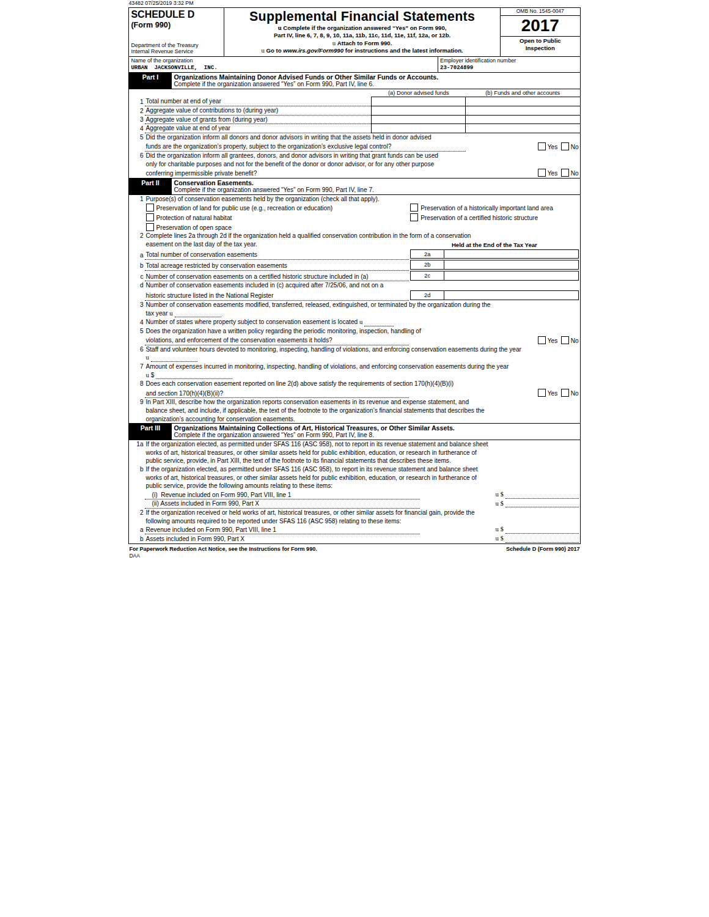43482 07/25/2019 3:32 PM
| SCHEDULE D (Form 990) Department of the Treasury Internal Revenue Service | Supplemental Financial Statements u Complete if the organization answered “Yes” on Form 990, Part IV, line 6, 7, 8, 9, 10, 11a, 11b, 11c, 11d, 11e, 11f, 12a, or 12b. u Attach to Form 990. u Go to www.irs.gov/Form990 for instructions and the latest information. | OMB No. 1545-0047 2017 Open to Public Inspection |
| Name of the organization | Employer identification number |
| URBAN JACKSONVILLE, INC. | 23-7024899 |
| Part I | Organizations Maintaining Donor Advised Funds or Other Similar Funds or Accounts. Complete if the organization answered “Yes” on Form 990, Part IV, line 6. |
| | | (a) Donor advised funds | (b) Funds and other accounts |
| 1 | Total number at end of year | | |
| 2 | Aggregate value of contributions to (during year) | | |
| 3 | Aggregate value of grants from (during year) | | |
| 4 | Aggregate value at end of year | | |
| 5 | Did the organization inform all donors and donor advisors in writing that the assets held in donor advised |
| | funds are the organization’s property, subject to the organization’s exclusive legal control? | Yes No |
| 6 | Did the organization inform all grantees, donors, and donor advisors in writing that grant funds can be used |
| | only for charitable purposes and not for the benefit of the donor or donor advisor, or for any other purpose |
| | conferring impermissible private benefit? | Yes No |
| Part II | Conservation Easements. Complete if the organization answered “Yes” on Form 990, Part IV, line 7. |
| 1 | Purpose(s) of conservation easements held by the organization (check all that apply). |
| | Preservation of land for public use (e.g., recreation or education) | Preservation of a historically important land area |
| | Protection of natural habitat | Preservation of a certified historic structure |
| | Preservation of open space |
| 2 | Complete lines 2a through 2d if the organization held a qualified conservation contribution in the form of a conservation |
| | easement on the last day of the tax year. | Held at the End of the Tax Year |
| a | Total number of conservation easements | / 2a / / |
| b | Total acreage restricted by conservation easements | / 2b / / |
| c | Number of conservation easements on a certified historic structure included in (a) | / 2c / / |
| d | Number of conservation easements included in (c) acquired after 7/25/06, and not on a |
| | historic structure listed in the National Register | / 2d / / |
| 3 | Number of conservation easements modified, transferred, released, extinguished, or terminated by the organization during the |
| | tax year u |
| 4 | Number of states where property subject to conservation easement is located u |
| 5 | Does the organization have a written policy regarding the periodic monitoring, inspection, handling of |
| | violations, and enforcement of the conservation easements it holds? | Yes No |
| 6 | Staff and volunteer hours devoted to monitoring, inspecting, handling of violations, and enforcing conservation easements during the year |
| | u |
| 7 | Amount of expenses incurred in monitoring, inspecting, handling of violations, and enforcing conservation easements during the year |
| | u $ |
| 8 | Does each conservation easement reported on line 2(d) above satisfy the requirements of section 170(h)(4)(B)(i) |
| | and section 170(h)(4)(B)(ii)? | Yes No |
| 9 | In Part XIII, describe how the organization reports conservation easements in its revenue and expense statement, and |
| | balance sheet, and include, if applicable, the text of the footnote to the organization’s financial statements that describes the |
| | organization’s accounting for conservation easements. |
| Part III | Organizations Maintaining Collections of Art, Historical Treasures, or Other Similar Assets. Complete if the organization answered “Yes” on Form 990, Part IV, line 8. |
| 1a | If the organization elected, as permitted under SFAS 116 (ASC 958), not to report in its revenue statement and balance sheet |
| | works of art, historical treasures, or other similar assets held for public exhibition, education, or research in furtherance of |
| | public service, provide, in Part XIII, the text of the footnote to its financial statements that describes these items. |
| b | If the organization elected, as permitted under SFAS 116 (ASC 958), to report in its revenue statement and balance sheet |
| | works of art, historical treasures, or other similar assets held for public exhibition, education, or research in furtherance of |
| | public service, provide the following amounts relating to these items: |
| | (i) Revenue included on Form 990, Part VIII, line 1 | u $ |
| | (ii) Assets included in Form 990, Part X | u $ |
| 2 | If the organization received or held works of art, historical treasures, or other similar assets for financial gain, provide the |
| | following amounts required to be reported under SFAS 116 (ASC 958) relating to these items: |
| a | Revenue included on Form 990, Part VIII, line 1 | u $ |
| b | Assets included in Form 990, Part X | u $ |
| For Paperwork Reduction Act Notice, see the Instructions for Form 990. | Schedule D (Form 990) 2017 |
| DAA | |